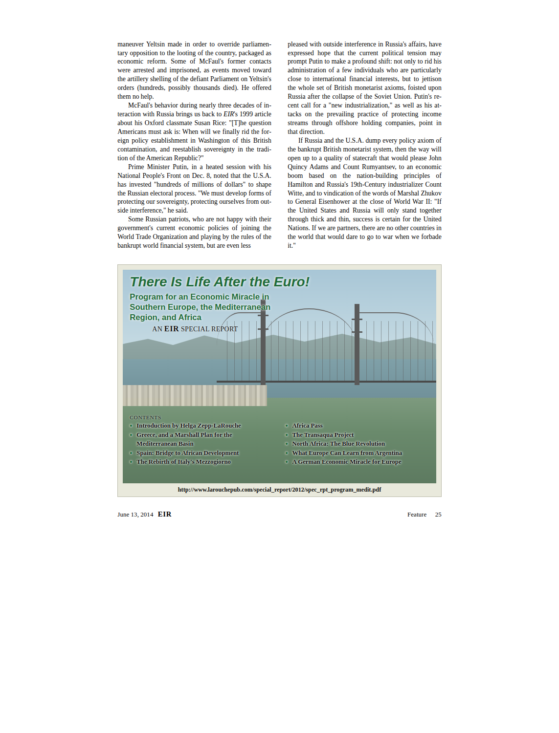maneuver Yeltsin made in order to override parliamentary opposition to the looting of the country, packaged as economic reform. Some of McFaul's former contacts were arrested and imprisoned, as events moved toward the artillery shelling of the defiant Parliament on Yeltsin's orders (hundreds, possibly thousands died). He offered them no help.
McFaul's behavior during nearly three decades of interaction with Russia brings us back to EIR's 1999 article about his Oxford classmate Susan Rice: "[T]he question Americans must ask is: When will we finally rid the foreign policy establishment in Washington of this British contamination, and reestablish sovereignty in the tradition of the American Republic?"
Prime Minister Putin, in a heated session with his National People's Front on Dec. 8, noted that the U.S.A. has invested "hundreds of millions of dollars" to shape the Russian electoral process. "We must develop forms of protecting our sovereignty, protecting ourselves from outside interference," he said.
Some Russian patriots, who are not happy with their government's current economic policies of joining the World Trade Organization and playing by the rules of the bankrupt world financial system, but are even less
pleased with outside interference in Russia's affairs, have expressed hope that the current political tension may prompt Putin to make a profound shift: not only to rid his administration of a few individuals who are particularly close to international financial interests, but to jettison the whole set of British monetarist axioms, foisted upon Russia after the collapse of the Soviet Union. Putin's recent call for a "new industrialization," as well as his attacks on the prevailing practice of protecting income streams through offshore holding companies, point in that direction.
If Russia and the U.S.A. dump every policy axiom of the bankrupt British monetarist system, then the way will open up to a quality of statecraft that would please John Quincy Adams and Count Rumyantsev, to an economic boom based on the nation-building principles of Hamilton and Russia's 19th-Century industrializer Count Witte, and to vindication of the words of Marshal Zhukov to General Eisenhower at the close of World War II: "If the United States and Russia will only stand together through thick and thin, success is certain for the United Nations. If we are partners, there are no other countries in the world that would dare to go to war when we forbade it."
There Is Life After the Euro!
Program for an Economic Miracle in Southern Europe, the Mediterranean Region, and Africa
AN EIR SPECIAL REPORT
CONTENTS
Introduction by Helga Zepp-LaRouche
Greece, and a Marshall Plan for the
Mediterranean Basin
Spain: Bridge to African Development
The Rebirth of Italy's Mezzogiorno
Africa Pass
The Transaqua Project
North Africa: The Blue Revolution
What Europe Can Learn from Argentina
A German Economic Miracle for Europe
http://www.larouchepub.com/special_report/2012/spec_rpt_program_medit.pdf
June 13, 2014 EIR
Feature 25